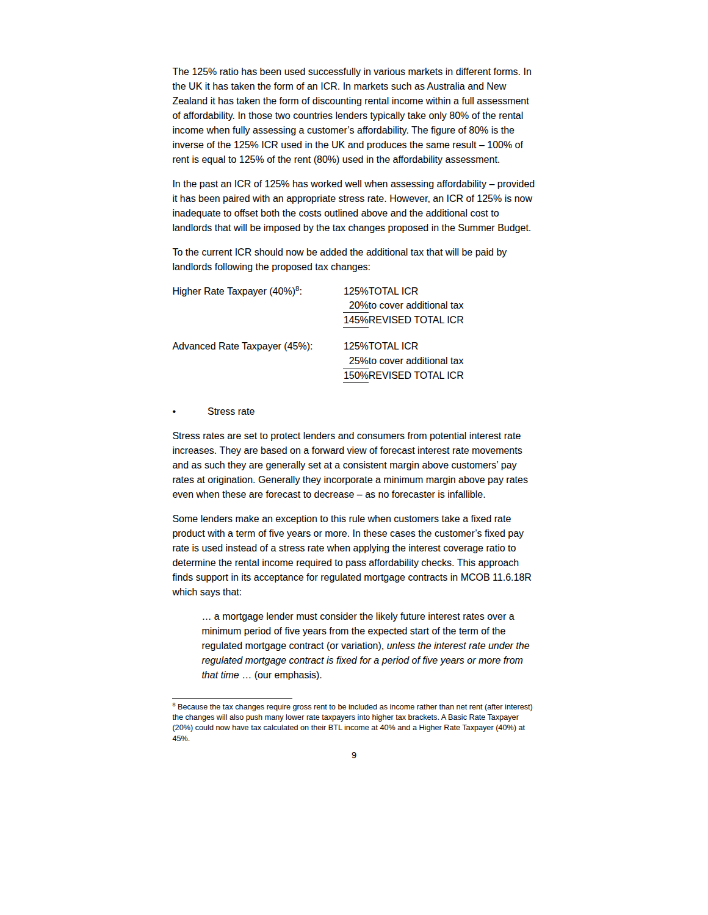The 125% ratio has been used successfully in various markets in different forms. In the UK it has taken the form of an ICR. In markets such as Australia and New Zealand it has taken the form of discounting rental income within a full assessment of affordability. In those two countries lenders typically take only 80% of the rental income when fully assessing a customer’s affordability. The figure of 80% is the inverse of the 125% ICR used in the UK and produces the same result – 100% of rent is equal to 125% of the rent (80%) used in the affordability assessment.
In the past an ICR of 125% has worked well when assessing affordability – provided it has been paired with an appropriate stress rate. However, an ICR of 125% is now inadequate to offset both the costs outlined above and the additional cost to landlords that will be imposed by the tax changes proposed in the Summer Budget.
To the current ICR should now be added the additional tax that will be paid by landlords following the proposed tax changes:
| Higher Rate Taxpayer (40%) 8 : | 125% | TOTAL ICR |
| | 20% | to cover additional tax |
| | 145% | REVISED TOTAL ICR |
| Advanced Rate Taxpayer (45%): | 125% | TOTAL ICR |
| | 25% | to cover additional tax |
| | 150% | REVISED TOTAL ICR |
•Stress rate
Stress rates are set to protect lenders and consumers from potential interest rate increases. They are based on a forward view of forecast interest rate movements and as such they are generally set at a consistent margin above customers’ pay rates at origination. Generally they incorporate a minimum margin above pay rates even when these are forecast to decrease – as no forecaster is infallible.
Some lenders make an exception to this rule when customers take a fixed rate product with a term of five years or more. In these cases the customer’s fixed pay rate is used instead of a stress rate when applying the interest coverage ratio to determine the rental income required to pass affordability checks. This approach finds support in its acceptance for regulated mortgage contracts in MCOB 11.6.18R which says that:
… a mortgage lender must consider the likely future interest rates over a minimum period of five years from the expected start of the term of the regulated mortgage contract (or variation), unless the interest rate under the regulated mortgage contract is fixed for a period of five years or more from that time … (our emphasis).
8 Because the tax changes require gross rent to be included as income rather than net rent (after interest) the changes will also push many lower rate taxpayers into higher tax brackets. A Basic Rate Taxpayer (20%) could now have tax calculated on their BTL income at 40% and a Higher Rate Taxpayer (40%) at 45%.
9